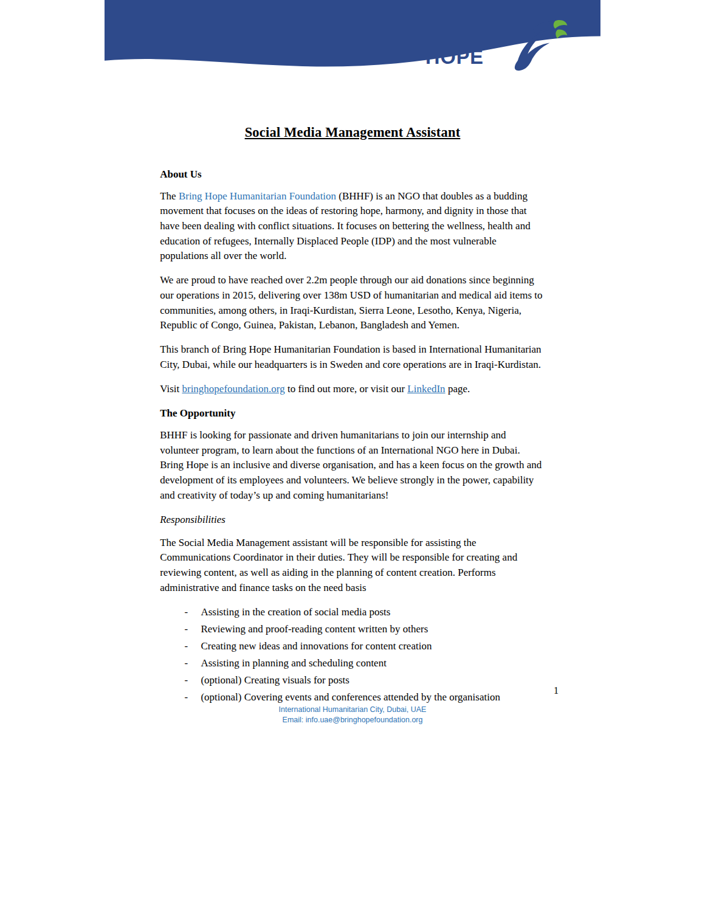BRING HOPE
Social Media Management Assistant
About Us
The Bring Hope Humanitarian Foundation (BHHF) is an NGO that doubles as a budding movement that focuses on the ideas of restoring hope, harmony, and dignity in those that have been dealing with conflict situations. It focuses on bettering the wellness, health and education of refugees, Internally Displaced People (IDP) and the most vulnerable populations all over the world.
We are proud to have reached over 2.2m people through our aid donations since beginning our operations in 2015, delivering over 138m USD of humanitarian and medical aid items to communities, among others, in Iraqi-Kurdistan, Sierra Leone, Lesotho, Kenya, Nigeria, Republic of Congo, Guinea, Pakistan, Lebanon, Bangladesh and Yemen.
This branch of Bring Hope Humanitarian Foundation is based in International Humanitarian City, Dubai, while our headquarters is in Sweden and core operations are in Iraqi-Kurdistan.
Visit bringhopefoundation.org to find out more, or visit our LinkedIn page.
The Opportunity
BHHF is looking for passionate and driven humanitarians to join our internship and volunteer program, to learn about the functions of an International NGO here in Dubai. Bring Hope is an inclusive and diverse organisation, and has a keen focus on the growth and development of its employees and volunteers. We believe strongly in the power, capability and creativity of today’s up and coming humanitarians!
Responsibilities
The Social Media Management assistant will be responsible for assisting the Communications Coordinator in their duties. They will be responsible for creating and reviewing content, as well as aiding in the planning of content creation. Performs administrative and finance tasks on the need basis
Assisting in the creation of social media posts
Reviewing and proof-reading content written by others
Creating new ideas and innovations for content creation
Assisting in planning and scheduling content
(optional) Creating visuals for posts
(optional) Covering events and conferences attended by the organisation
1
International Humanitarian City, Dubai, UAE
Email: info.uae@bringhopefoundation.org